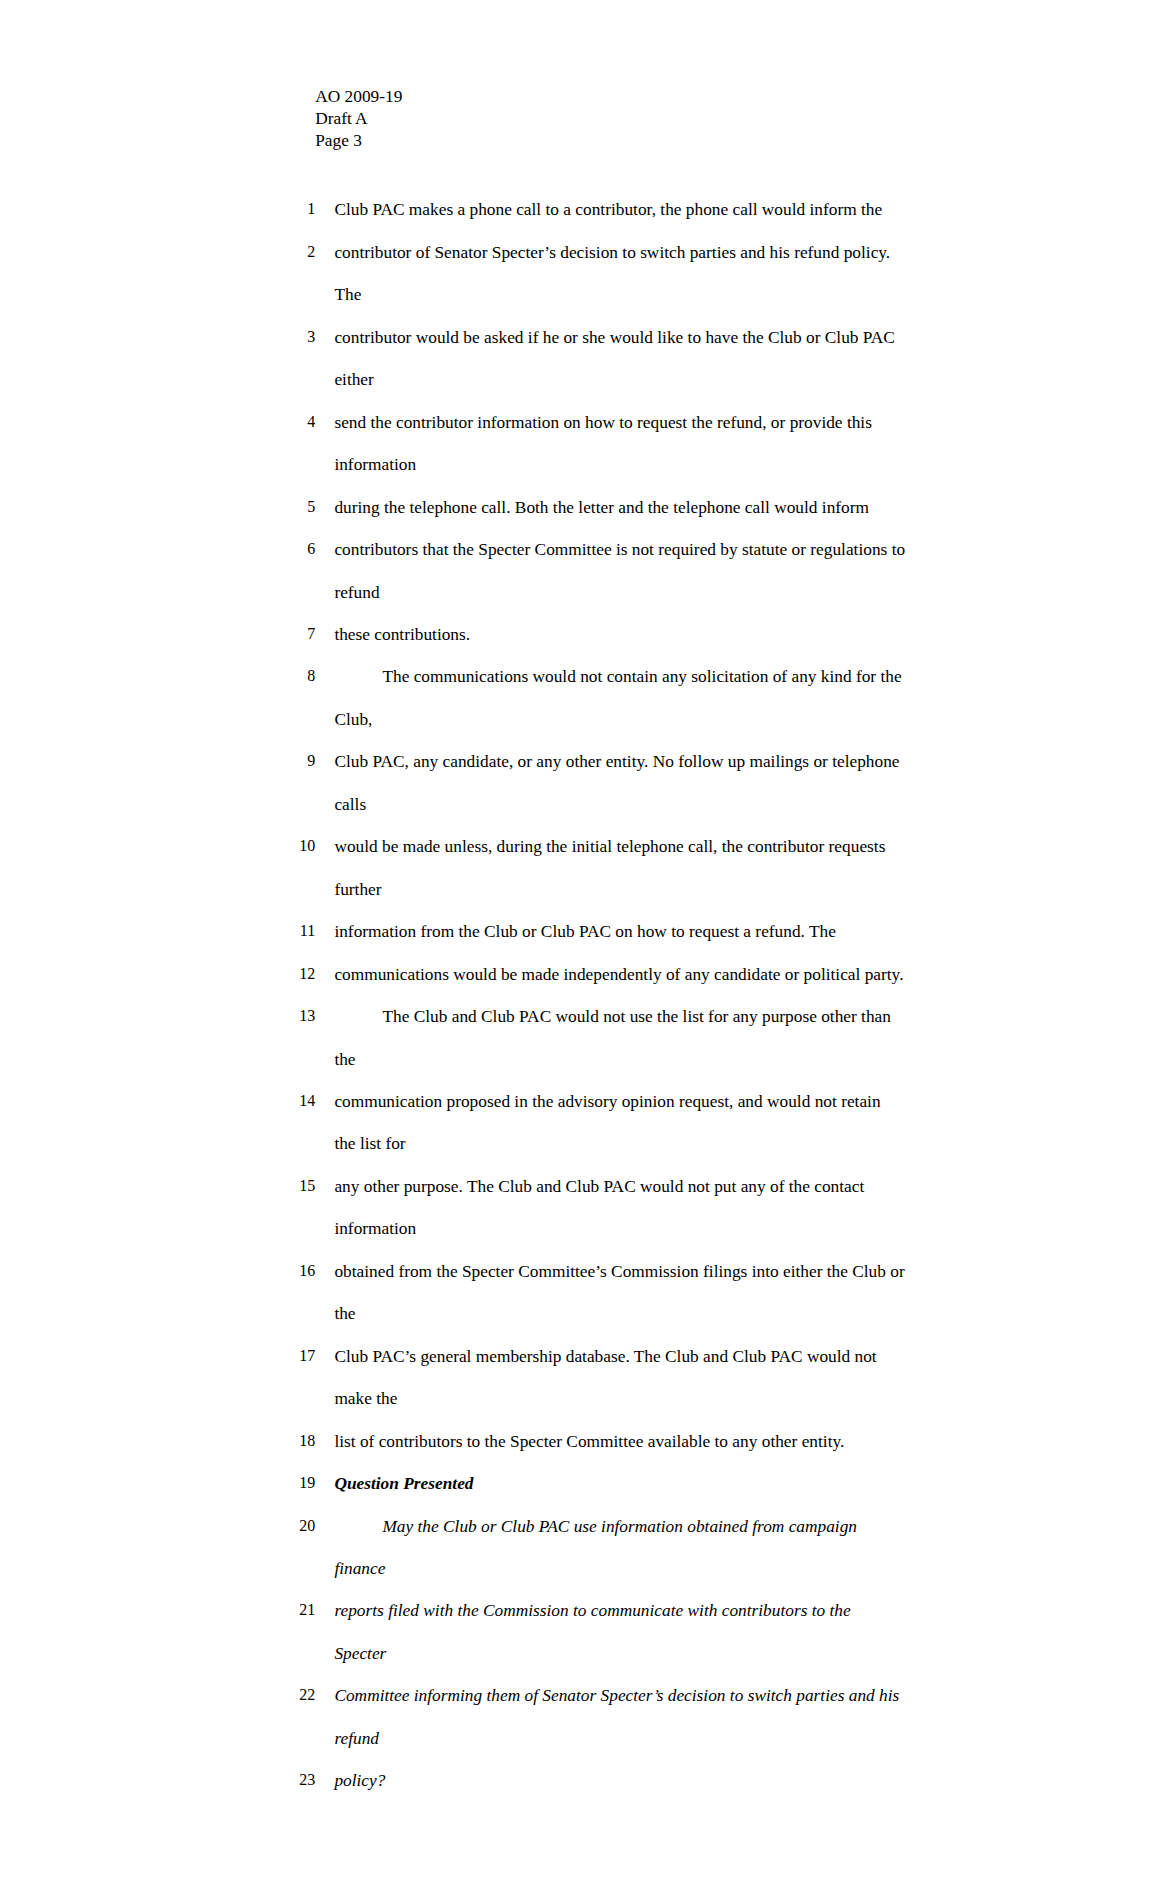AO 2009-19
Draft A
Page 3
Club PAC makes a phone call to a contributor, the phone call would inform the
contributor of Senator Specter’s decision to switch parties and his refund policy. The
contributor would be asked if he or she would like to have the Club or Club PAC either
send the contributor information on how to request the refund, or provide this information
during the telephone call. Both the letter and the telephone call would inform
contributors that the Specter Committee is not required by statute or regulations to refund
these contributions.
The communications would not contain any solicitation of any kind for the Club,
Club PAC, any candidate, or any other entity. No follow up mailings or telephone calls
would be made unless, during the initial telephone call, the contributor requests further
information from the Club or Club PAC on how to request a refund. The
communications would be made independently of any candidate or political party.
The Club and Club PAC would not use the list for any purpose other than the
communication proposed in the advisory opinion request, and would not retain the list for
any other purpose. The Club and Club PAC would not put any of the contact information
obtained from the Specter Committee’s Commission filings into either the Club or the
Club PAC’s general membership database. The Club and Club PAC would not make the
list of contributors to the Specter Committee available to any other entity.
Question Presented
May the Club or Club PAC use information obtained from campaign finance
reports filed with the Commission to communicate with contributors to the Specter
Committee informing them of Senator Specter’s decision to switch parties and his refund
policy?